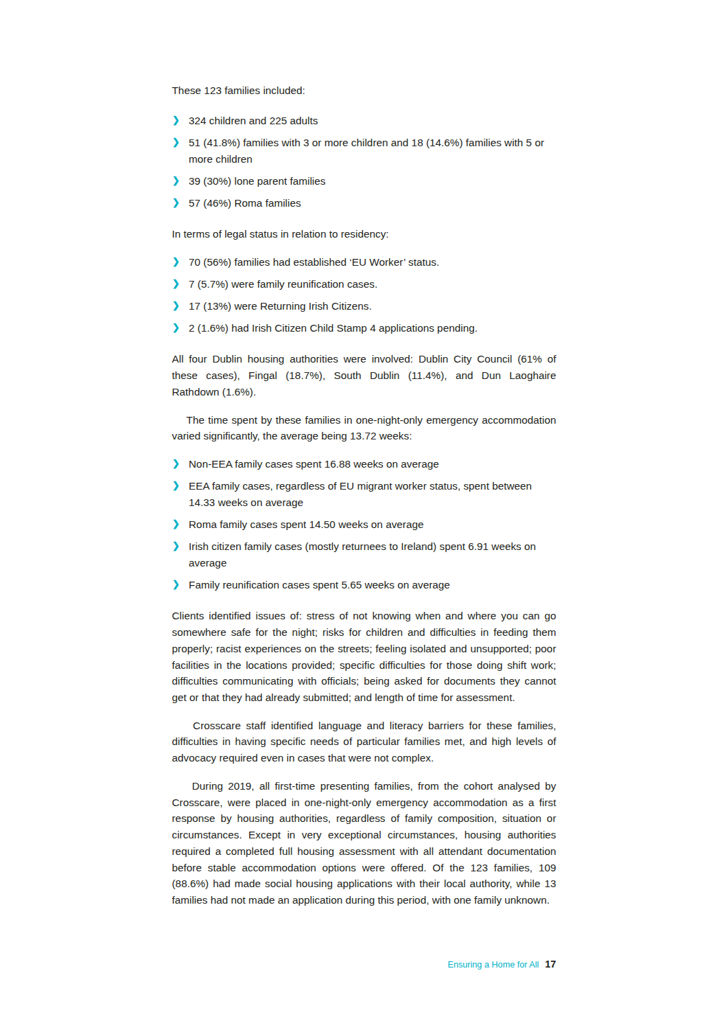These 123 families included:
324 children and 225 adults
51 (41.8%) families with 3 or more children and 18 (14.6%) families with 5 or more children
39 (30%) lone parent families
57 (46%) Roma families
In terms of legal status in relation to residency:
70 (56%) families had established ‘EU Worker’ status.
7 (5.7%) were family reunification cases.
17 (13%) were Returning Irish Citizens.
2 (1.6%) had Irish Citizen Child Stamp 4 applications pending.
All four Dublin housing authorities were involved: Dublin City Council (61% of these cases), Fingal (18.7%), South Dublin (11.4%), and Dun Laoghaire Rathdown (1.6%).
The time spent by these families in one-night-only emergency accommodation varied significantly, the average being 13.72 weeks:
Non-EEA family cases spent 16.88 weeks on average
EEA family cases, regardless of EU migrant worker status, spent between 14.33 weeks on average
Roma family cases spent 14.50 weeks on average
Irish citizen family cases (mostly returnees to Ireland) spent 6.91 weeks on average
Family reunification cases spent 5.65 weeks on average
Clients identified issues of: stress of not knowing when and where you can go somewhere safe for the night; risks for children and difficulties in feeding them properly; racist experiences on the streets; feeling isolated and unsupported; poor facilities in the locations provided; specific difficulties for those doing shift work; difficulties communicating with officials; being asked for documents they cannot get or that they had already submitted; and length of time for assessment.
Crosscare staff identified language and literacy barriers for these families, difficulties in having specific needs of particular families met, and high levels of advocacy required even in cases that were not complex.
During 2019, all first-time presenting families, from the cohort analysed by Crosscare, were placed in one-night-only emergency accommodation as a first response by housing authorities, regardless of family composition, situation or circumstances. Except in very exceptional circumstances, housing authorities required a completed full housing assessment with all attendant documentation before stable accommodation options were offered. Of the 123 families, 109 (88.6%) had made social housing applications with their local authority, while 13 families had not made an application during this period, with one family unknown.
Ensuring a Home for All17